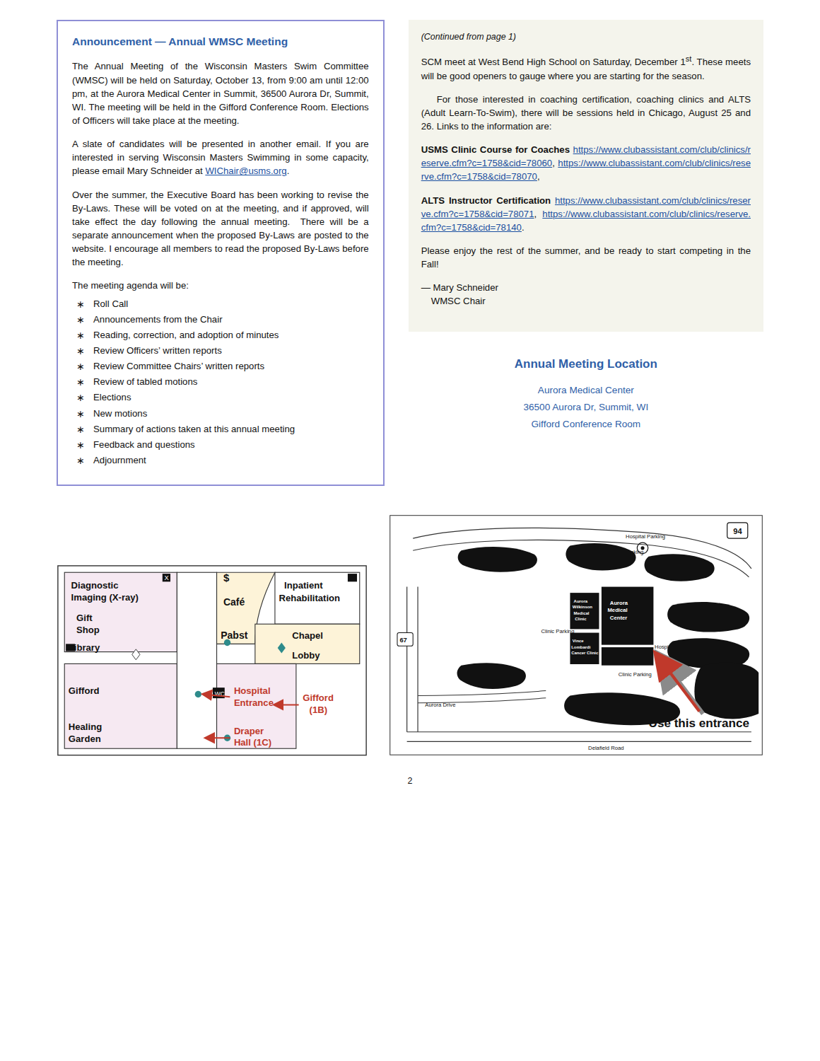Announcement — Annual WMSC Meeting
The Annual Meeting of the Wisconsin Masters Swim Committee (WMSC) will be held on Saturday, October 13, from 9:00 am until 12:00 pm, at the Aurora Medical Center in Summit, 36500 Aurora Dr, Summit, WI. The meeting will be held in the Gifford Conference Room. Elections of Officers will take place at the meeting.
A slate of candidates will be presented in another email. If you are interested in serving Wisconsin Masters Swimming in some capacity, please email Mary Schneider at WIChair@usms.org.
Over the summer, the Executive Board has been working to revise the By-Laws. These will be voted on at the meeting, and if approved, will take effect the day following the annual meeting. There will be a separate announcement when the proposed By-Laws are posted to the website. I encourage all members to read the proposed By-Laws before the meeting.
The meeting agenda will be:
Roll Call
Announcements from the Chair
Reading, correction, and adoption of minutes
Review Officers’ written reports
Review Committee Chairs’ written reports
Review of tabled motions
Elections
New motions
Summary of actions taken at this annual meeting
Feedback and questions
Adjournment
(Continued from page 1)
SCM meet at West Bend High School on Saturday, December 1st. These meets will be good openers to gauge where you are starting for the season.
For those interested in coaching certification, coaching clinics and ALTS (Adult Learn-To-Swim), there will be sessions held in Chicago, August 25 and 26. Links to the information are:
USMS Clinic Course for Coaches https://www.clubassistant.com/club/clinics/reserve.cfm?c=1758&cid=78060, https://www.clubassistant.com/club/clinics/reserve.cfm?c=1758&cid=78070,
ALTS Instructor Certification https://www.clubassistant.com/club/clinics/reserve.cfm?c=1758&cid=78071, https://www.clubassistant.com/club/clinics/reserve.cfm?c=1758&cid=78140.
Please enjoy the rest of the summer, and be ready to start competing in the Fall!
— Mary SchneiderWMSC Chair
Annual Meeting Location
Aurora Medical Center
36500 Aurora Dr, Summit, WI
Gifford Conference Room
X $ WC Diagnostic Imaging (X-ray) Gift Shop Library Café Pabst Inpatient Rehabilitation Chapel Lobby Gifford Healing Garden Hospital Entrance Gifford (1B) Draper Hall (1C)
94 67 Aurora Medical Center Aurora Wilkinson Medical Clinic Vince Lombardi Cancer Clinic Hospital Parking Hospital Parking Clinic Parking Clinic Parking Hospital Parking Aurora Drive Delafield Road Use this entrance
2